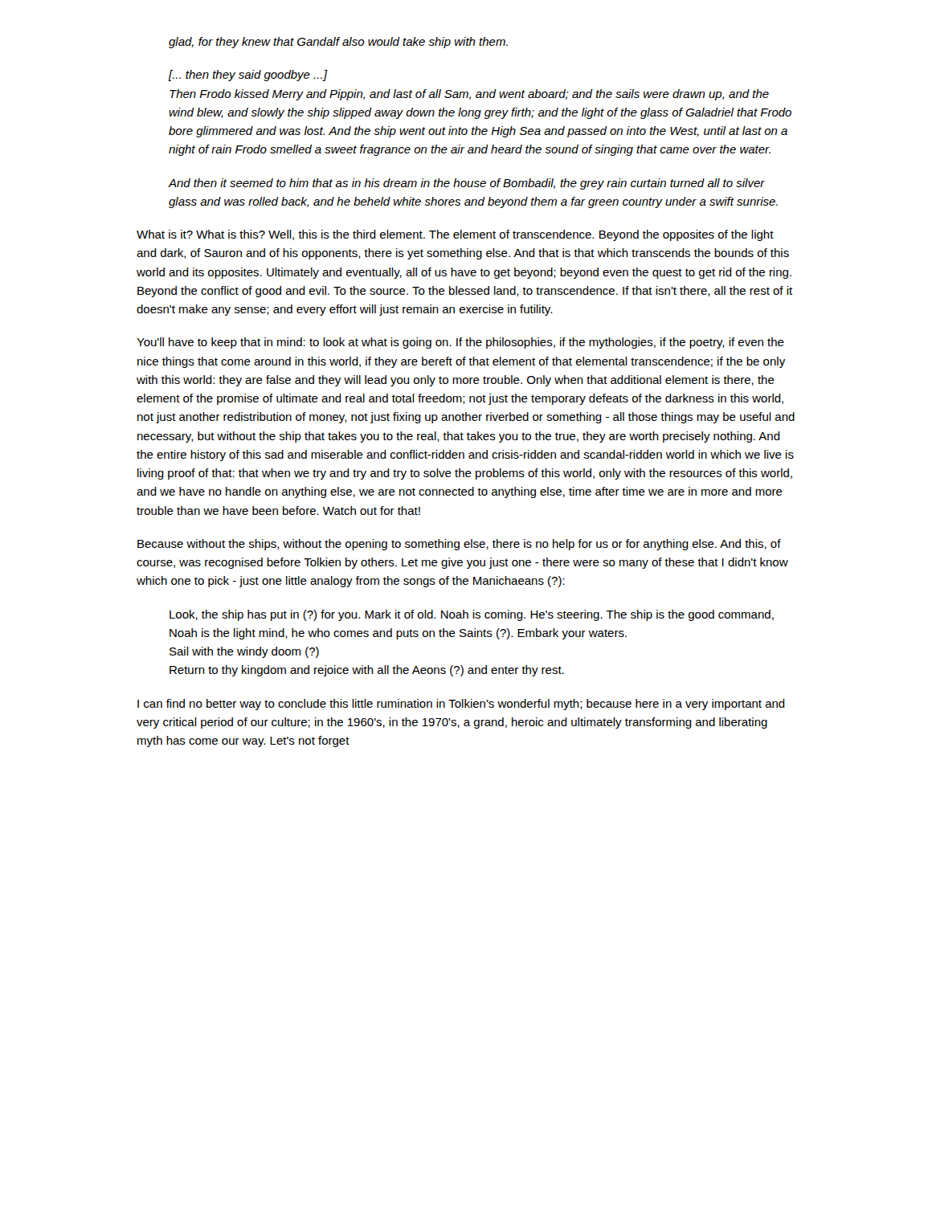glad, for they knew that Gandalf also would take ship with them.
[... then they said goodbye ...]
Then Frodo kissed Merry and Pippin, and last of all Sam, and went aboard; and the sails were drawn up, and the wind blew, and slowly the ship slipped away down the long grey firth; and the light of the glass of Galadriel that Frodo bore glimmered and was lost. And the ship went out into the High Sea and passed on into the West, until at last on a night of rain Frodo smelled a sweet fragrance on the air and heard the sound of singing that came over the water.
And then it seemed to him that as in his dream in the house of Bombadil, the grey rain curtain turned all to silver glass and was rolled back, and he beheld white shores and beyond them a far green country under a swift sunrise.
What is it? What is this? Well, this is the third element. The element of transcendence. Beyond the opposites of the light and dark, of Sauron and of his opponents, there is yet something else. And that is that which transcends the bounds of this world and its opposites. Ultimately and eventually, all of us have to get beyond; beyond even the quest to get rid of the ring. Beyond the conflict of good and evil. To the source. To the blessed land, to transcendence. If that isn't there, all the rest of it doesn't make any sense; and every effort will just remain an exercise in futility.
You'll have to keep that in mind: to look at what is going on. If the philosophies, if the mythologies, if the poetry, if even the nice things that come around in this world, if they are bereft of that element of that elemental transcendence; if the be only with this world: they are false and they will lead you only to more trouble. Only when that additional element is there, the element of the promise of ultimate and real and total freedom; not just the temporary defeats of the darkness in this world, not just another redistribution of money, not just fixing up another riverbed or something - all those things may be useful and necessary, but without the ship that takes you to the real, that takes you to the true, they are worth precisely nothing. And the entire history of this sad and miserable and conflict-ridden and crisis-ridden and scandal-ridden world in which we live is living proof of that: that when we try and try and try to solve the problems of this world, only with the resources of this world, and we have no handle on anything else, we are not connected to anything else, time after time we are in more and more trouble than we have been before. Watch out for that!
Because without the ships, without the opening to something else, there is no help for us or for anything else. And this, of course, was recognised before Tolkien by others. Let me give you just one - there were so many of these that I didn't know which one to pick - just one little analogy from the songs of the Manichaeans (?):
Look, the ship has put in (?) for you. Mark it of old. Noah is coming. He's steering. The ship is the good command, Noah is the light mind, he who comes and puts on the Saints (?). Embark your waters.
Sail with the windy doom (?)
Return to thy kingdom and rejoice with all the Aeons (?) and enter thy rest.
I can find no better way to conclude this little rumination in Tolkien's wonderful myth; because here in a very important and very critical period of our culture; in the 1960's, in the 1970's, a grand, heroic and ultimately transforming and liberating myth has come our way. Let's not forget